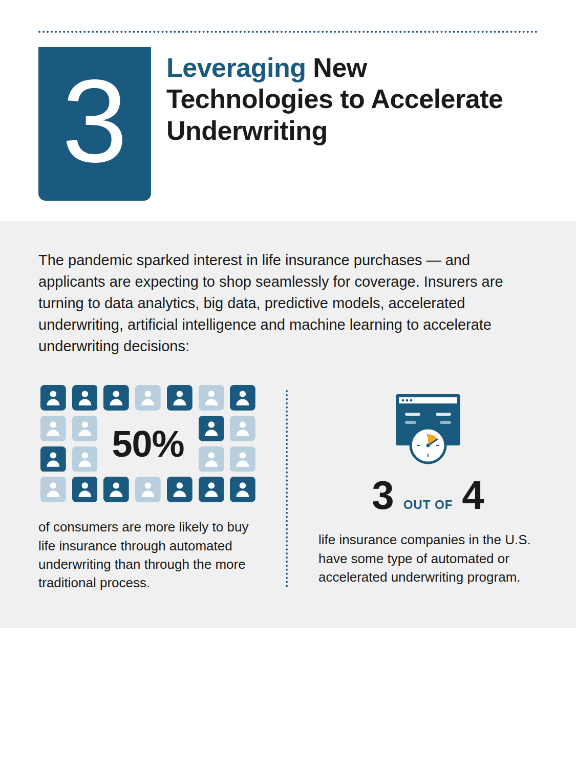3
Leveraging New Technologies to Accelerate Underwriting
The pandemic sparked interest in life insurance purchases — and applicants are expecting to shop seamlessly for coverage. Insurers are turning to data analytics, big data, predictive models, accelerated underwriting, artificial intelligence and machine learning to accelerate underwriting decisions:
50%
of consumers are more likely to buy life insurance through automated underwriting than through the more traditional process.
3 OUT OF 4
life insurance companies in the U.S. have some type of automated or accelerated underwriting program.